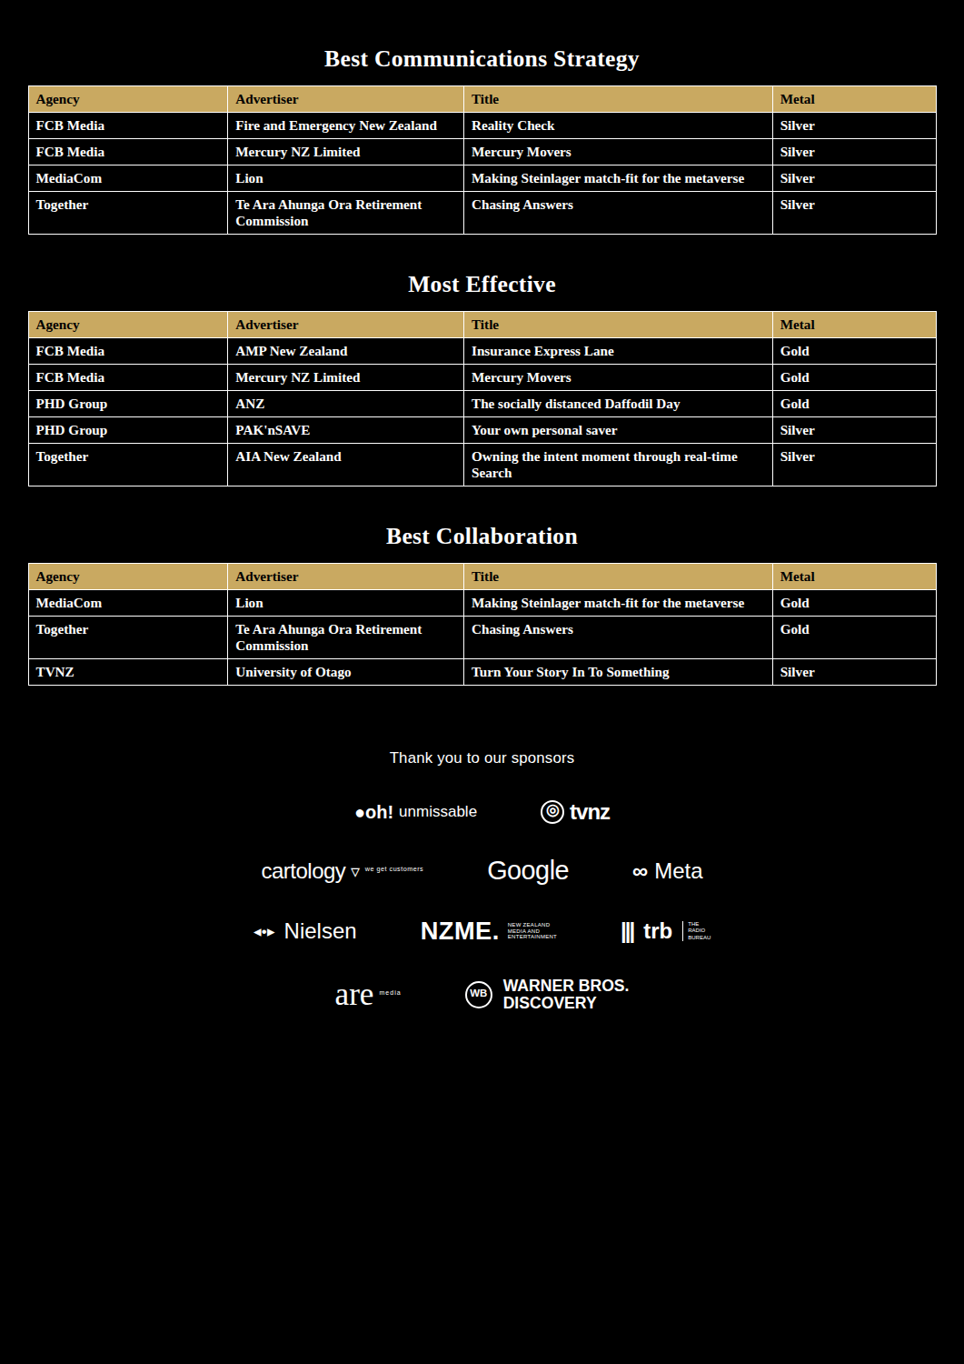Best Communications Strategy
| Agency | Advertiser | Title | Metal |
| --- | --- | --- | --- |
| FCB Media | Fire and Emergency New Zealand | Reality Check | Silver |
| FCB Media | Mercury NZ Limited | Mercury Movers | Silver |
| MediaCom | Lion | Making Steinlager match-fit for the metaverse | Silver |
| Together | Te Ara Ahunga Ora Retirement Commission | Chasing Answers | Silver |
Most Effective
| Agency | Advertiser | Title | Metal |
| --- | --- | --- | --- |
| FCB Media | AMP New Zealand | Insurance Express Lane | Gold |
| FCB Media | Mercury NZ Limited | Mercury Movers | Gold |
| PHD Group | ANZ | The socially distanced Daffodil Day | Gold |
| PHD Group | PAK'nSAVE | Your own personal saver | Silver |
| Together | AIA New Zealand | Owning the intent moment through real-time Search | Silver |
Best Collaboration
| Agency | Advertiser | Title | Metal |
| --- | --- | --- | --- |
| MediaCom | Lion | Making Steinlager match-fit for the metaverse | Gold |
| Together | Te Ara Ahunga Ora Retirement Commission | Chasing Answers | Gold |
| TVNZ | University of Otago | Turn Your Story In To Something | Silver |
Thank you to our sponsors
●oh!unmissable ◎tvnz
cartology▿we get customers Google ∞Meta
◂•▸Nielsen NZME.NEW ZEALAND
MEDIA AND
ENTERTAINMENT |||trbTHE
RADIO
BUREAU
aremedia WBWARNER BROS.
DISCOVERY